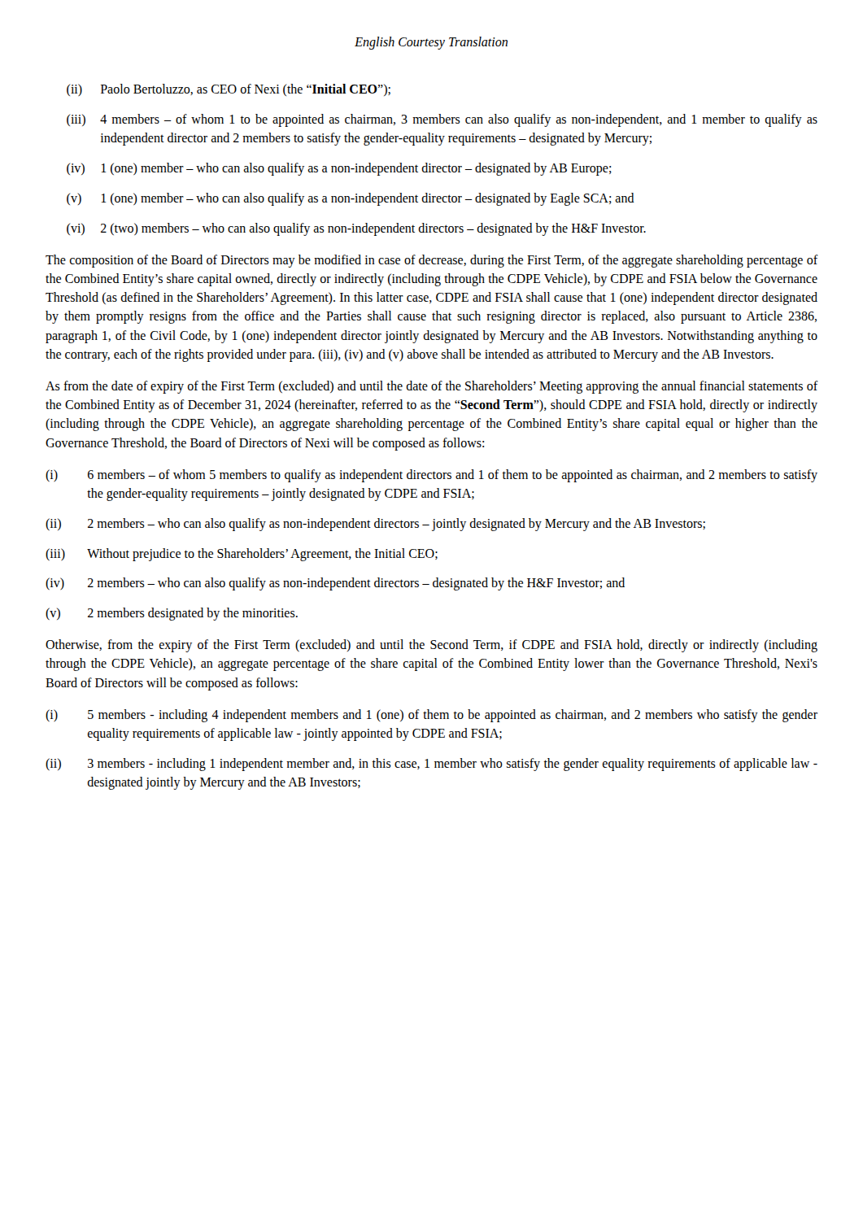English Courtesy Translation
(ii) Paolo Bertoluzzo, as CEO of Nexi (the “Initial CEO”);
(iii) 4 members – of whom 1 to be appointed as chairman, 3 members can also qualify as non-independent, and 1 member to qualify as independent director and 2 members to satisfy the gender-equality requirements – designated by Mercury;
(iv) 1 (one) member – who can also qualify as a non-independent director – designated by AB Europe;
(v) 1 (one) member – who can also qualify as a non-independent director – designated by Eagle SCA; and
(vi) 2 (two) members – who can also qualify as non-independent directors – designated by the H&F Investor.
The composition of the Board of Directors may be modified in case of decrease, during the First Term, of the aggregate shareholding percentage of the Combined Entity’s share capital owned, directly or indirectly (including through the CDPE Vehicle), by CDPE and FSIA below the Governance Threshold (as defined in the Shareholders’ Agreement). In this latter case, CDPE and FSIA shall cause that 1 (one) independent director designated by them promptly resigns from the office and the Parties shall cause that such resigning director is replaced, also pursuant to Article 2386, paragraph 1, of the Civil Code, by 1 (one) independent director jointly designated by Mercury and the AB Investors. Notwithstanding anything to the contrary, each of the rights provided under para. (iii), (iv) and (v) above shall be intended as attributed to Mercury and the AB Investors.
As from the date of expiry of the First Term (excluded) and until the date of the Shareholders’ Meeting approving the annual financial statements of the Combined Entity as of December 31, 2024 (hereinafter, referred to as the “Second Term”), should CDPE and FSIA hold, directly or indirectly (including through the CDPE Vehicle), an aggregate shareholding percentage of the Combined Entity’s share capital equal or higher than the Governance Threshold, the Board of Directors of Nexi will be composed as follows:
(i) 6 members – of whom 5 members to qualify as independent directors and 1 of them to be appointed as chairman, and 2 members to satisfy the gender-equality requirements – jointly designated by CDPE and FSIA;
(ii) 2 members – who can also qualify as non-independent directors – jointly designated by Mercury and the AB Investors;
(iii) Without prejudice to the Shareholders’ Agreement, the Initial CEO;
(iv) 2 members – who can also qualify as non-independent directors – designated by the H&F Investor; and
(v) 2 members designated by the minorities.
Otherwise, from the expiry of the First Term (excluded) and until the Second Term, if CDPE and FSIA hold, directly or indirectly (including through the CDPE Vehicle), an aggregate percentage of the share capital of the Combined Entity lower than the Governance Threshold, Nexi's Board of Directors will be composed as follows:
(i) 5 members - including 4 independent members and 1 (one) of them to be appointed as chairman, and 2 members who satisfy the gender equality requirements of applicable law - jointly appointed by CDPE and FSIA;
(ii) 3 members - including 1 independent member and, in this case, 1 member who satisfy the gender equality requirements of applicable law - designated jointly by Mercury and the AB Investors;